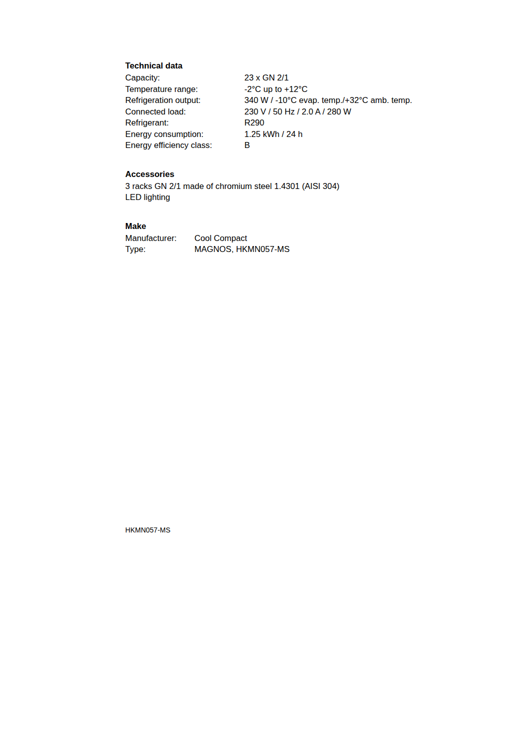Technical data
| Capacity: | 23 x GN 2/1 |
| Temperature range: | -2°C up to +12°C |
| Refrigeration output: | 340 W / -10°C evap. temp./+32°C amb. temp. |
| Connected load: | 230 V / 50 Hz / 2.0 A / 280 W |
| Refrigerant: | R290 |
| Energy consumption: | 1.25 kWh / 24 h |
| Energy efficiency class: | B |
Accessories
3 racks GN 2/1 made of chromium steel 1.4301 (AISI 304)
LED lighting
Make
| Manufacturer: | Cool Compact |
| Type: | MAGNOS, HKMN057-MS |
HKMN057-MS